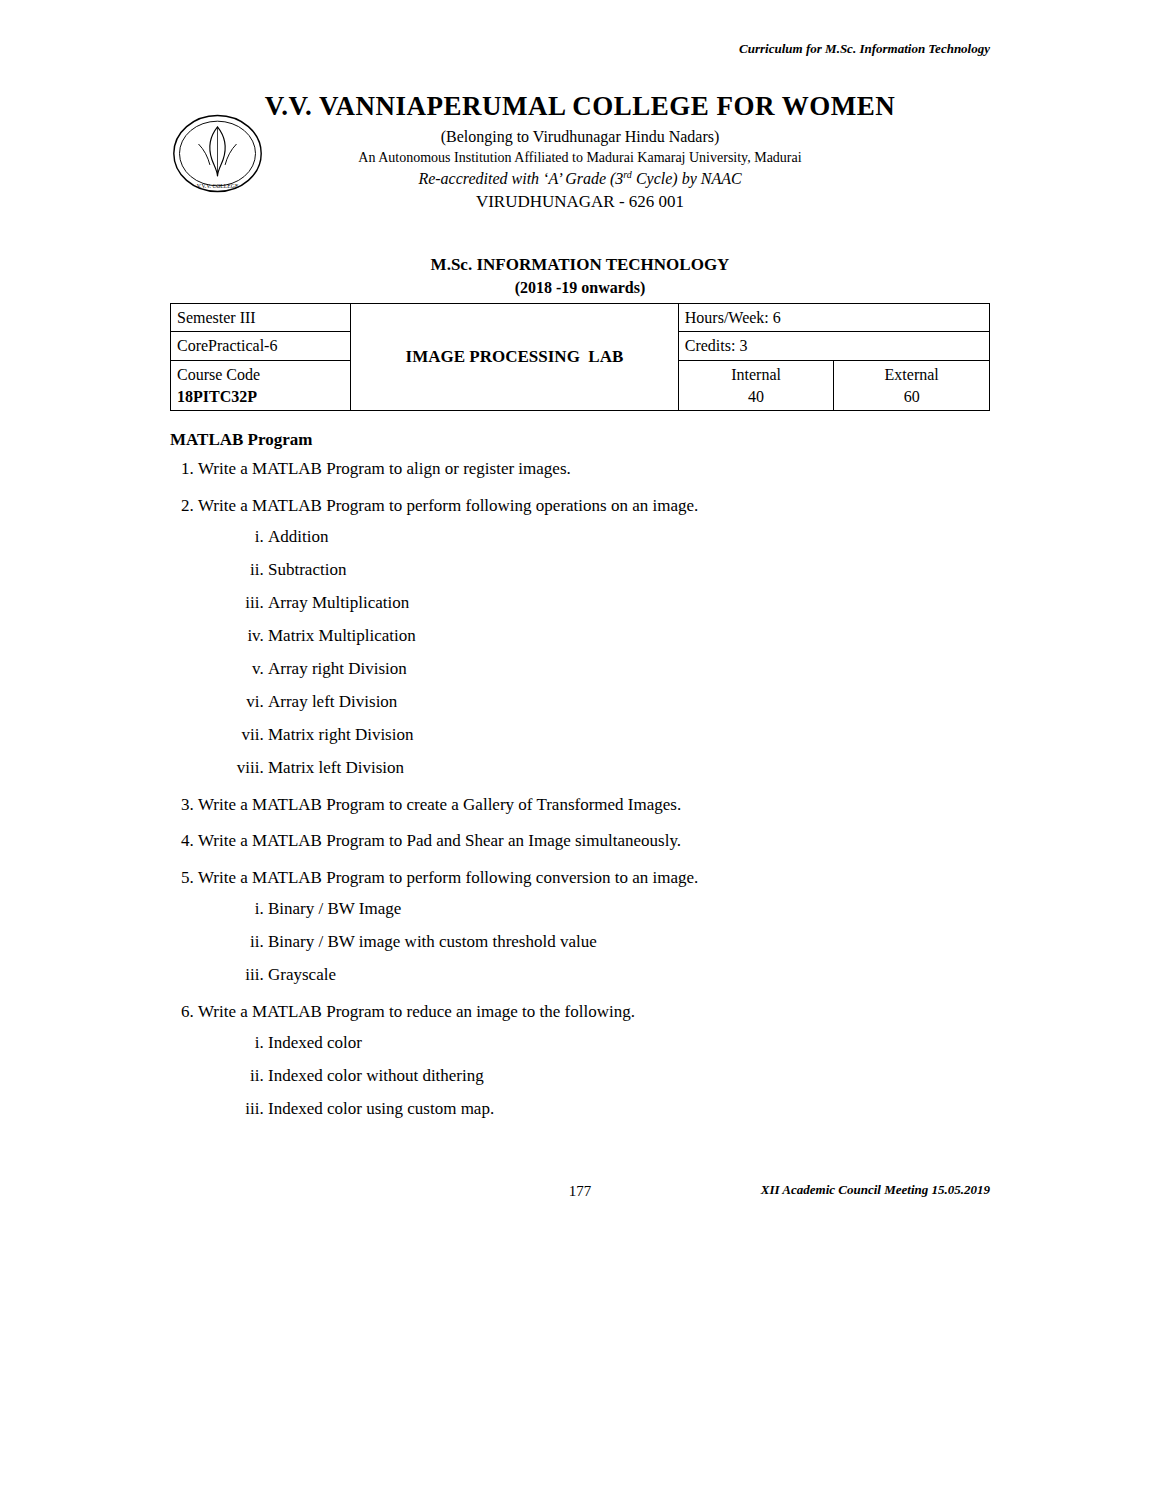Curriculum for M.Sc. Information Technology
V.V.V. COLLEGE
V.V. VANNIAPERUMAL COLLEGE FOR WOMEN
(Belonging to Virudhunagar Hindu Nadars)
An Autonomous Institution Affiliated to Madurai Kamaraj University, Madurai
Re-accredited with ‘A’ Grade (3rd Cycle) by NAAC
VIRUDHUNAGAR - 626 001
M.Sc. INFORMATION TECHNOLOGY
(2018 -19 onwards)
| Semester III | IMAGE PROCESSING LAB | Hours/Week: 6 |
| CorePractical-6 | Credits: 3 |
| Course Code 18PITC32P | Internal 40 | External 60 |
MATLAB Program
Write a MATLAB Program to align or register images.
Write a MATLAB Program to perform following operations on an image.
Addition
Subtraction
Array Multiplication
Matrix Multiplication
Array right Division
Array left Division
Matrix right Division
Matrix left Division
Write a MATLAB Program to create a Gallery of Transformed Images.
Write a MATLAB Program to Pad and Shear an Image simultaneously.
Write a MATLAB Program to perform following conversion to an image.
Binary / BW Image
Binary / BW image with custom threshold value
Grayscale
Write a MATLAB Program to reduce an image to the following.
Indexed color
Indexed color without dithering
Indexed color using custom map.
177 XII Academic Council Meeting 15.05.2019